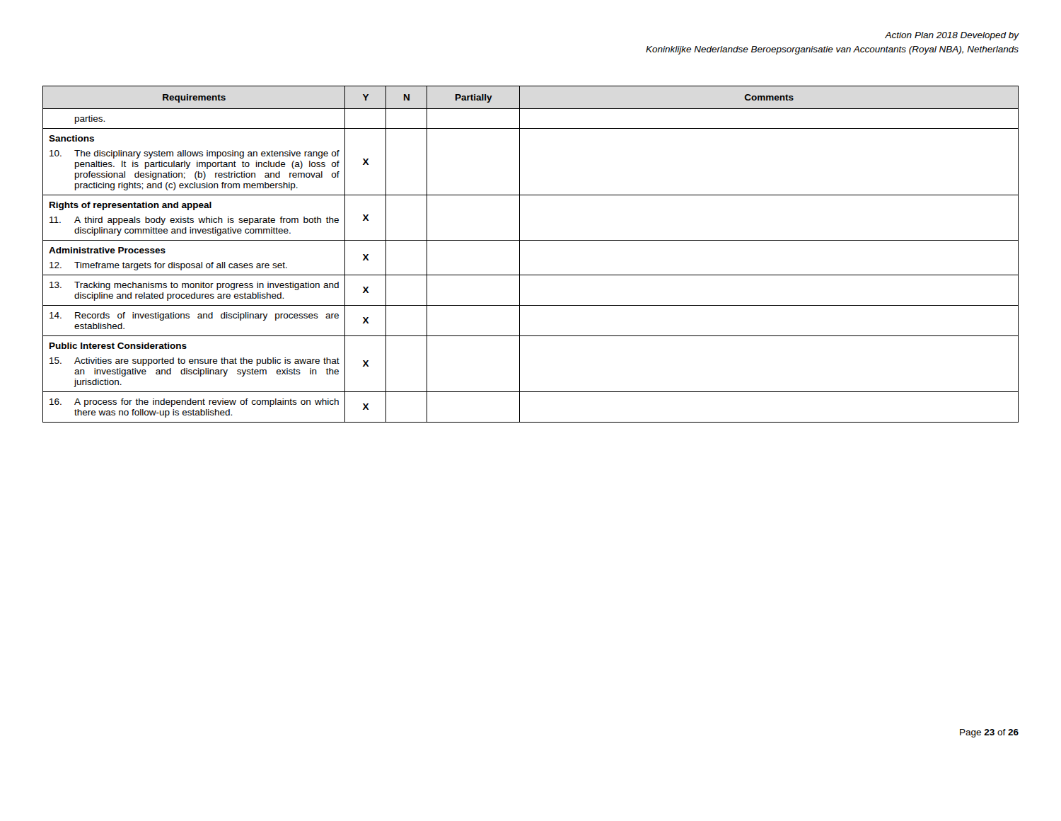Action Plan 2018 Developed by
Koninklijke Nederlandse Beroepsorganisatie van Accountants (Royal NBA), Netherlands
| Requirements | Y | N | Partially | Comments |
| --- | --- | --- | --- | --- |
| parties. | | | | |
| Sanctions 10. The disciplinary system allows imposing an extensive range of penalties. It is particularly important to include (a) loss of professional designation; (b) restriction and removal of practicing rights; and (c) exclusion from membership. | X | | | |
| Rights of representation and appeal 11. A third appeals body exists which is separate from both the disciplinary committee and investigative committee. | X | | | |
| Administrative Processes 12. Timeframe targets for disposal of all cases are set. | X | | | |
| 13. Tracking mechanisms to monitor progress in investigation and discipline and related procedures are established. | X | | | |
| 14. Records of investigations and disciplinary processes are established. | X | | | |
| Public Interest Considerations 15. Activities are supported to ensure that the public is aware that an investigative and disciplinary system exists in the jurisdiction. | X | | | |
| 16. A process for the independent review of complaints on which there was no follow-up is established. | X | | | |
Page 23 of 26